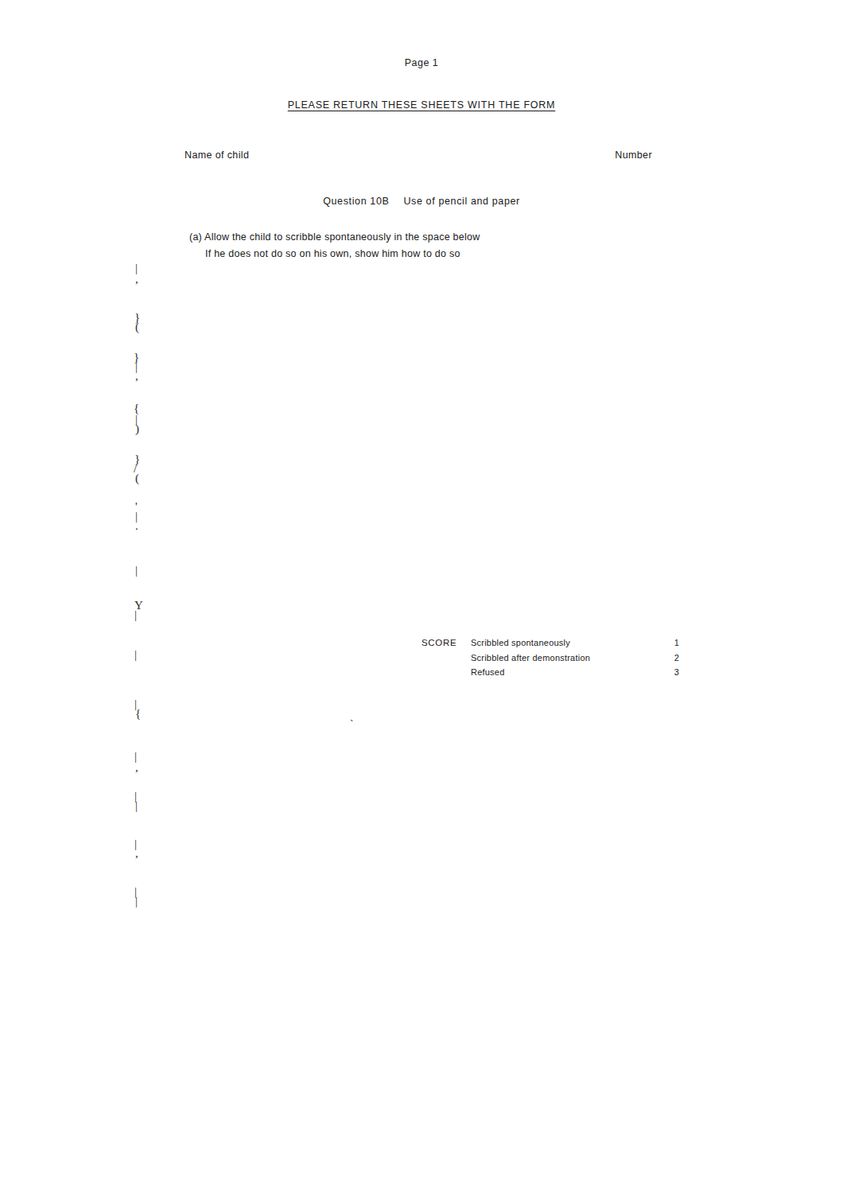| , } ( } | , { | ) } / ( ' | . | Y | | | { | , | | | , | |
Page 1
Please return these sheets with the form
Name of child Number
Question 10BUse of pencil and paper
(a) Allow the child to scribble spontaneously in the space below If he does not do so on his own, show him how to do so
| SCORE | Scribbled spontaneously | 1 |
| | Scribbled after demonstration | 2 |
| | Refused | 3 |
`